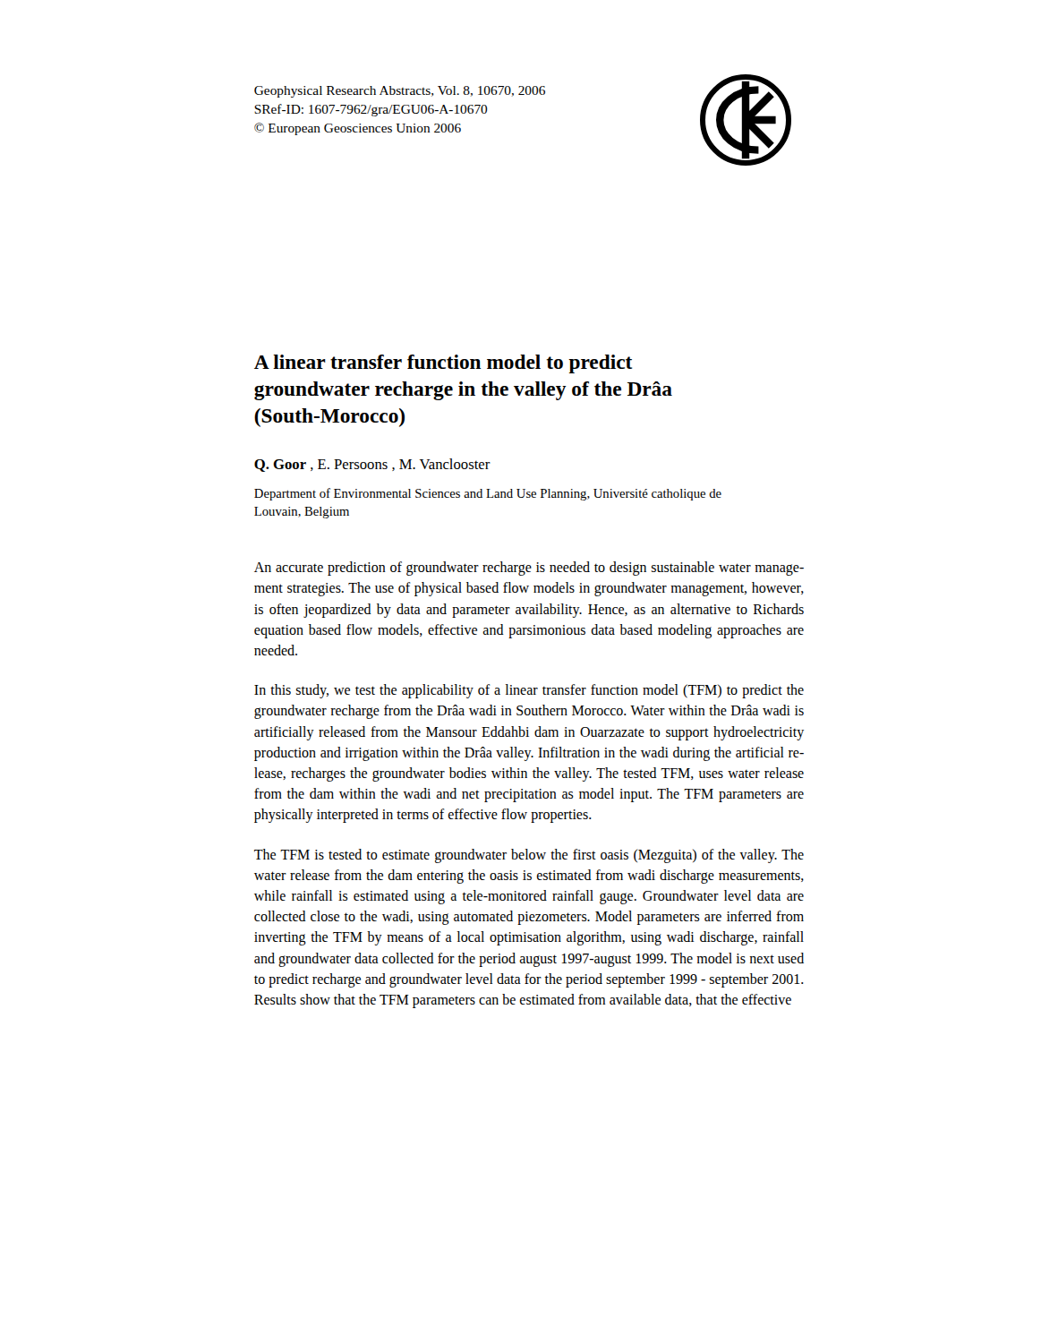Geophysical Research Abstracts, Vol. 8, 10670, 2006
SRef-ID: 1607-7962/gra/EGU06-A-10670
© European Geosciences Union 2006
A linear transfer function model to predict groundwater recharge in the valley of the Drâa (South-Morocco)
Q. Goor , E. Persoons , M. Vanclooster
Department of Environmental Sciences and Land Use Planning, Université catholique de Louvain, Belgium
An accurate prediction of groundwater recharge is needed to design sustainable water management strategies. The use of physical based flow models in groundwater management, however, is often jeopardized by data and parameter availability. Hence, as an alternative to Richards equation based flow models, effective and parsimonious data based modeling approaches are needed.
In this study, we test the applicability of a linear transfer function model (TFM) to predict the groundwater recharge from the Drâa wadi in Southern Morocco. Water within the Drâa wadi is artificially released from the Mansour Eddahbi dam in Ouarzazate to support hydroelectricity production and irrigation within the Drâa valley. Infiltration in the wadi during the artificial release, recharges the groundwater bodies within the valley. The tested TFM, uses water release from the dam within the wadi and net precipitation as model input. The TFM parameters are physically interpreted in terms of effective flow properties.
The TFM is tested to estimate groundwater below the first oasis (Mezguita) of the valley. The water release from the dam entering the oasis is estimated from wadi discharge measurements, while rainfall is estimated using a tele-monitored rainfall gauge. Groundwater level data are collected close to the wadi, using automated piezometers. Model parameters are inferred from inverting the TFM by means of a local optimisation algorithm, using wadi discharge, rainfall and groundwater data collected for the period august 1997-august 1999. The model is next used to predict recharge and groundwater level data for the period september 1999 - september 2001. Results show that the TFM parameters can be estimated from available data, that the effective